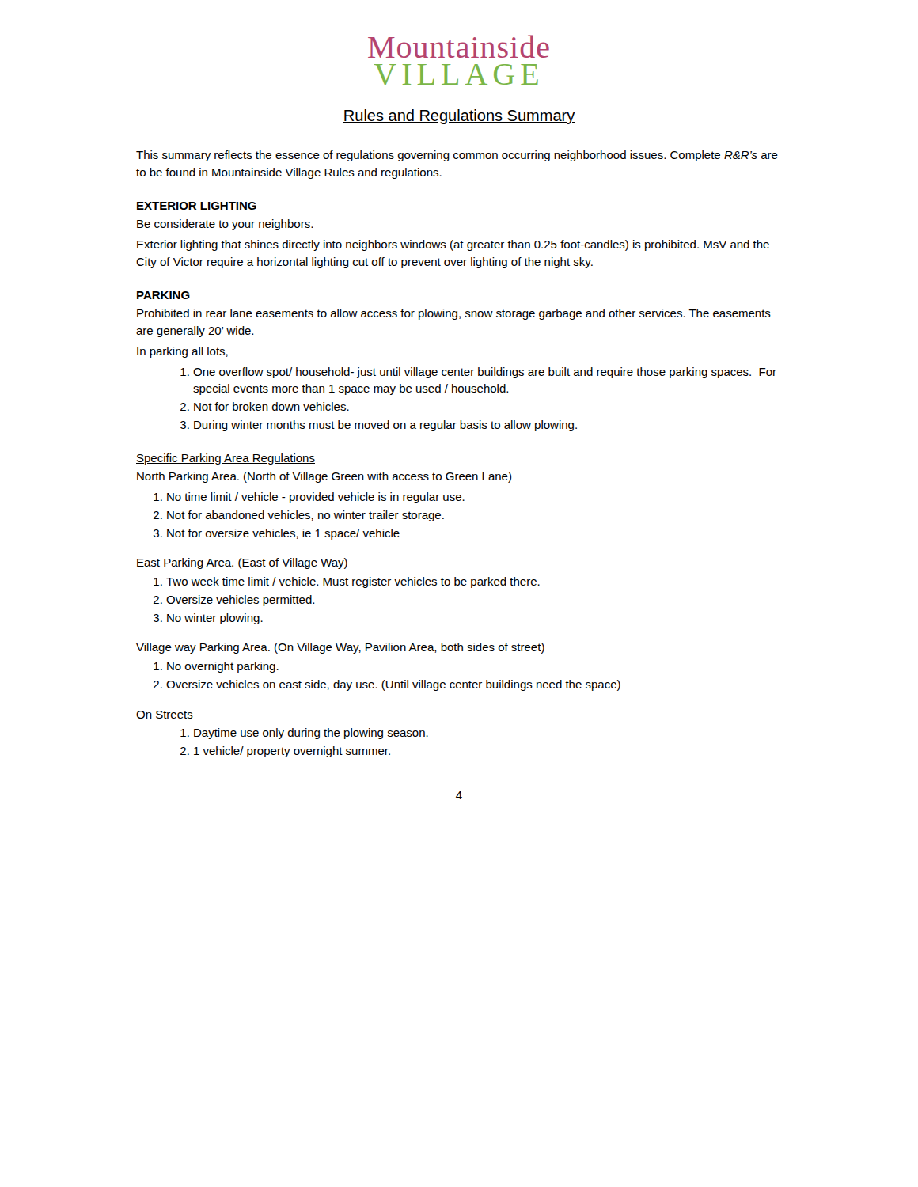Mountainside VILLAGE
Rules and Regulations Summary
This summary reflects the essence of regulations governing common occurring neighborhood issues. Complete R&R’s are to be found in Mountainside Village Rules and regulations.
Exterior Lighting
Be considerate to your neighbors.
Exterior lighting that shines directly into neighbors windows (at greater than 0.25 foot-candles) is prohibited. MsV and the City of Victor require a horizontal lighting cut off to prevent over lighting of the night sky.
Parking
Prohibited in rear lane easements to allow access for plowing, snow storage garbage and other services. The easements are generally 20’ wide.
In parking all lots,
One overflow spot/ household- just until village center buildings are built and require those parking spaces. For special events more than 1 space may be used / household.
Not for broken down vehicles.
During winter months must be moved on a regular basis to allow plowing.
Specific Parking Area Regulations
North Parking Area. (North of Village Green with access to Green Lane)
No time limit / vehicle - provided vehicle is in regular use.
Not for abandoned vehicles, no winter trailer storage.
Not for oversize vehicles, ie 1 space/ vehicle
East Parking Area. (East of Village Way)
Two week time limit / vehicle. Must register vehicles to be parked there.
Oversize vehicles permitted.
No winter plowing.
Village way Parking Area. (On Village Way, Pavilion Area, both sides of street)
No overnight parking.
Oversize vehicles on east side, day use. (Until village center buildings need the space)
On Streets
Daytime use only during the plowing season.
1 vehicle/ property overnight summer.
4